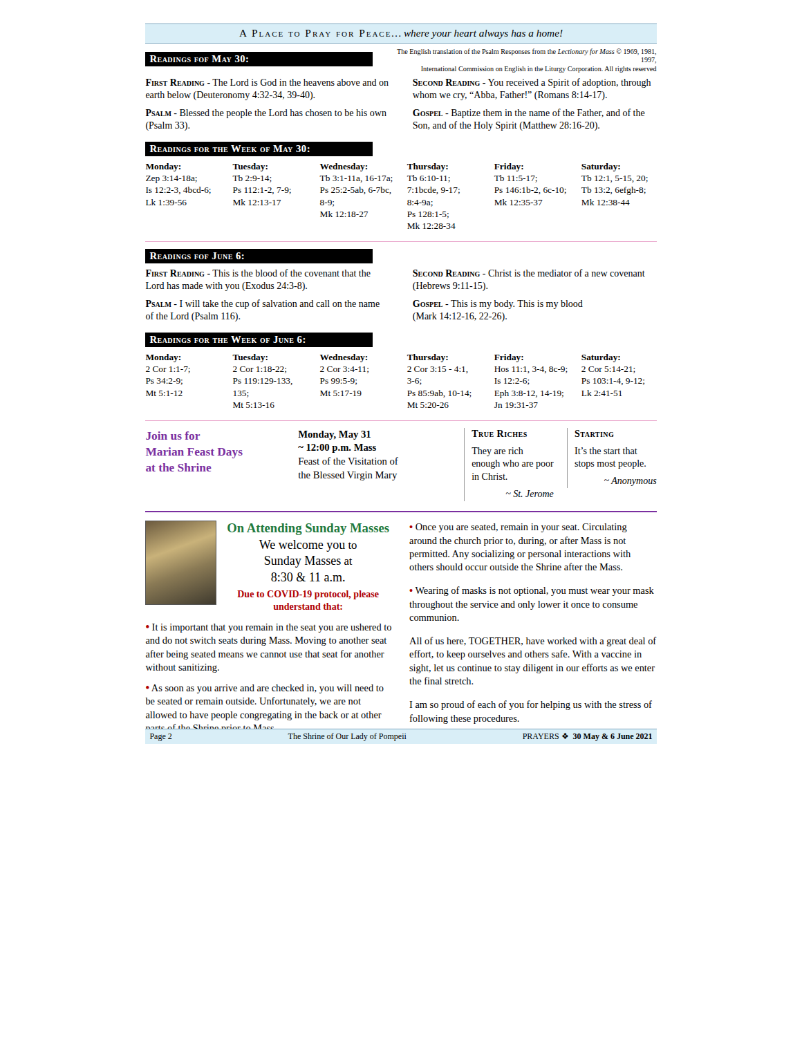A Place to Pray for Peace… where your heart always has a home!
Readings fof May 30:
The English translation of the Psalm Responses from the Lectionary for Mass © 1969, 1981, 1997,
International Commission on English in the Liturgy Corporation. All rights reserved
First Reading - The Lord is God in the heavens above and on earth below (Deuteronomy 4:32-34, 39-40).
Psalm - Blessed the people the Lord has chosen to be his own (Psalm 33).
Second Reading - You received a Spirit of adoption, through whom we cry, “Abba, Father!” (Romans 8:14-17).
Gospel - Baptize them in the name of the Father, and of the Son, and of the Holy Spirit (Matthew 28:16-20).
Readings for the Week of May 30:
Monday:
Zep 3:14-18a;
Is 12:2-3, 4bcd-6;
Lk 1:39-56
Tuesday:
Tb 2:9-14;
Ps 112:1-2, 7-9;
Mk 12:13-17
Wednesday:
Tb 3:1-11a, 16-17a;
Ps 25:2-5ab, 6-7bc,
8-9;
Mk 12:18-27
Thursday:
Tb 6:10-11;
7:1bcde, 9-17;
8:4-9a;
Ps 128:1-5;
Mk 12:28-34
Friday:
Tb 11:5-17;
Ps 146:1b-2, 6c-10;
Mk 12:35-37
Saturday:
Tb 12:1, 5-15, 20;
Tb 13:2, 6efgh-8;
Mk 12:38-44
Readings fof June 6:
First Reading - This is the blood of the covenant that the Lord has made with you (Exodus 24:3-8).
Psalm - I will take the cup of salvation and call on the name of the Lord (Psalm 116).
Second Reading - Christ is the mediator of a new covenant (Hebrews 9:11-15).
Gospel - This is my body. This is my blood
(Mark 14:12-16, 22-26).
Readings for the Week of June 6:
Monday:
2 Cor 1:1-7;
Ps 34:2-9;
Mt 5:1-12
Tuesday:
2 Cor 1:18-22;
Ps 119:129-133,
135;
Mt 5:13-16
Wednesday:
2 Cor 3:4-11;
Ps 99:5-9;
Mt 5:17-19
Thursday:
2 Cor 3:15 - 4:1,
3-6;
Ps 85:9ab, 10-14;
Mt 5:20-26
Friday:
Hos 11:1, 3-4, 8c-9;
Is 12:2-6;
Eph 3:8-12, 14-19;
Jn 19:31-37
Saturday:
2 Cor 5:14-21;
Ps 103:1-4, 9-12;
Lk 2:41-51
Join us for
Marian Feast Days
at the Shrine
Monday, May 31
~ 12:00 p.m. Mass
Feast of the Visitation of
the Blessed Virgin Mary
True Riches
They are rich enough who are poor in Christ.
~ St. Jerome
Starting
It’s the start that stops most people.
~ Anonymous
On Attending Sunday Masses
We welcome you to
Sunday Masses at
8:30 & 11 a.m.
Due to COVID-19 protocol, please understand that:
• It is important that you remain in the seat you are ushered to and do not switch seats during Mass. Moving to another seat after being seated means we cannot use that seat for another without sanitizing.
• As soon as you arrive and are checked in, you will need to be seated or remain outside. Unfortunately, we are not allowed to have people congregating in the back or at other parts of the Shrine prior to Mass.
• Once you are seated, remain in your seat. Circulating around the church prior to, during, or after Mass is not permitted. Any socializing or personal interactions with others should occur outside the Shrine after the Mass.
• Wearing of masks is not optional, you must wear your mask throughout the service and only lower it once to consume communion.
All of us here, TOGETHER, have worked with a great deal of effort, to keep ourselves and others safe. With a vaccine in sight, let us continue to stay diligent in our efforts as we enter the final stretch.
I am so proud of each of you for helping us with the stress of following these procedures.
Page 2
The Shrine of Our Lady of Pompeii
PRAYERS ❖ 30 May & 6 June 2021